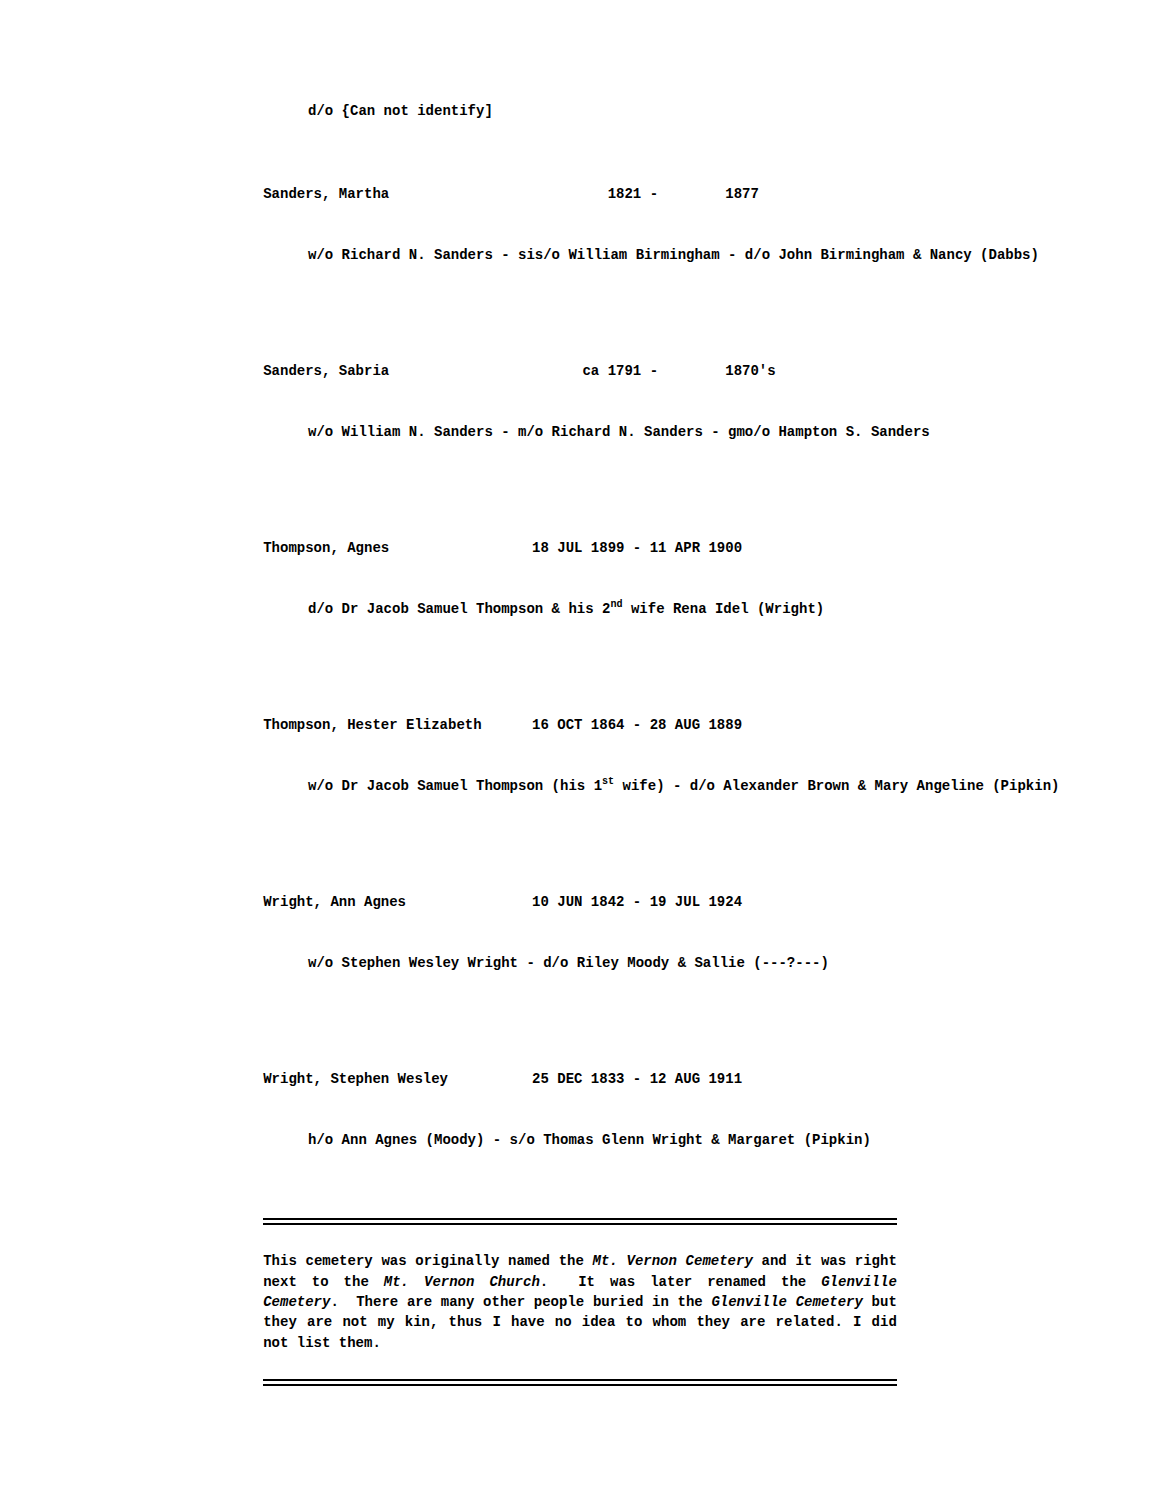d/o {Can not identify]
Sanders, Martha 1821 - 1877 w/o Richard N. Sanders - sis/o William Birmingham - d/o John Birmingham & Nancy (Dabbs)
Sanders, Sabria ca 1791 - 1870's w/o William N. Sanders - m/o Richard N. Sanders - gmo/o Hampton S. Sanders
Thompson, Agnes 18 JUL 1899 - 11 APR 1900 d/o Dr Jacob Samuel Thompson & his 2nd wife Rena Idel (Wright)
Thompson, Hester Elizabeth 16 OCT 1864 - 28 AUG 1889 w/o Dr Jacob Samuel Thompson (his 1st wife) - d/o Alexander Brown & Mary Angeline (Pipkin)
Wright, Ann Agnes 10 JUN 1842 - 19 JUL 1924 w/o Stephen Wesley Wright - d/o Riley Moody & Sallie (---?---)
Wright, Stephen Wesley 25 DEC 1833 - 12 AUG 1911 h/o Ann Agnes (Moody) - s/o Thomas Glenn Wright & Margaret (Pipkin)
This cemetery was originally named the Mt. Vernon Cemetery and it was right next to the Mt. Vernon Church. It was later renamed the Glenville Cemetery. There are many other people buried in the Glenville Cemetery but they are not my kin, thus I have no idea to whom they are related. I did not list them.